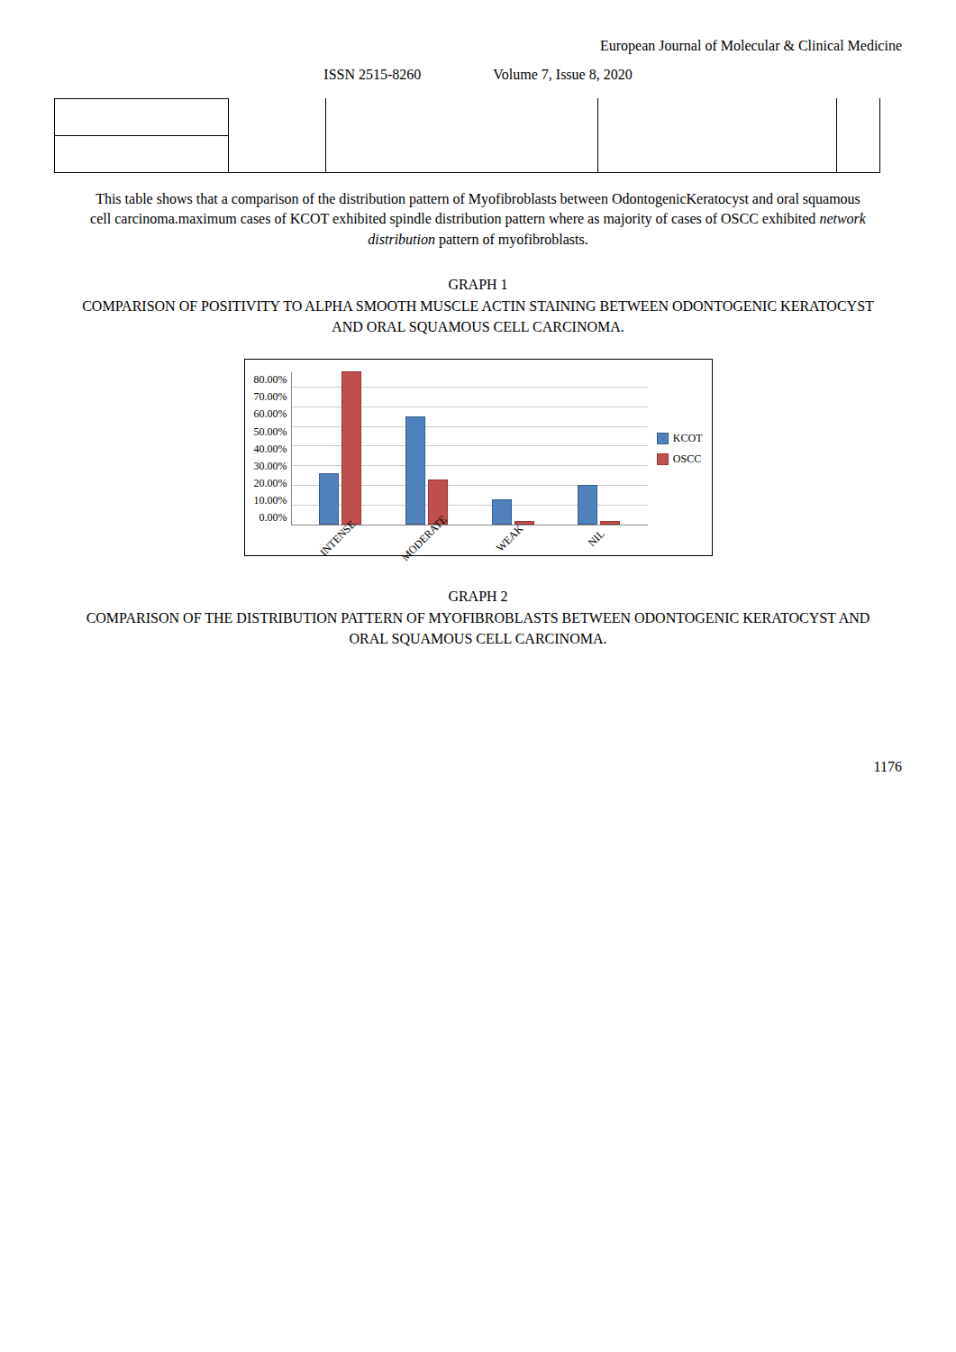European Journal of Molecular & Clinical Medicine
ISSN 2515-8260 Volume 7, Issue 8, 2020
This table shows that a comparison of the distribution pattern of Myofibroblasts between OdontogenicKeratocyst and oral squamous cell carcinoma.maximum cases of KCOT exhibited spindle distribution pattern where as majority of cases of OSCC exhibited network distribution pattern of myofibroblasts.
GRAPH 1
COMPARISON OF POSITIVITY TO ALPHA SMOOTH MUSCLE ACTIN STAINING BETWEEN ODONTOGENIC KERATOCYST AND ORAL SQUAMOUS CELL CARCINOMA.
80.00% 70.00% 60.00% 50.00% 40.00% 30.00% 20.00% 10.00% 0.00%
KCOT
OSCC
INTENSE MODERATE WEAK NIL
GRAPH 2
COMPARISON OF THE DISTRIBUTION PATTERN OF MYOFIBROBLASTS BETWEEN ODONTOGENIC KERATOCYST AND ORAL SQUAMOUS CELL CARCINOMA.
1176